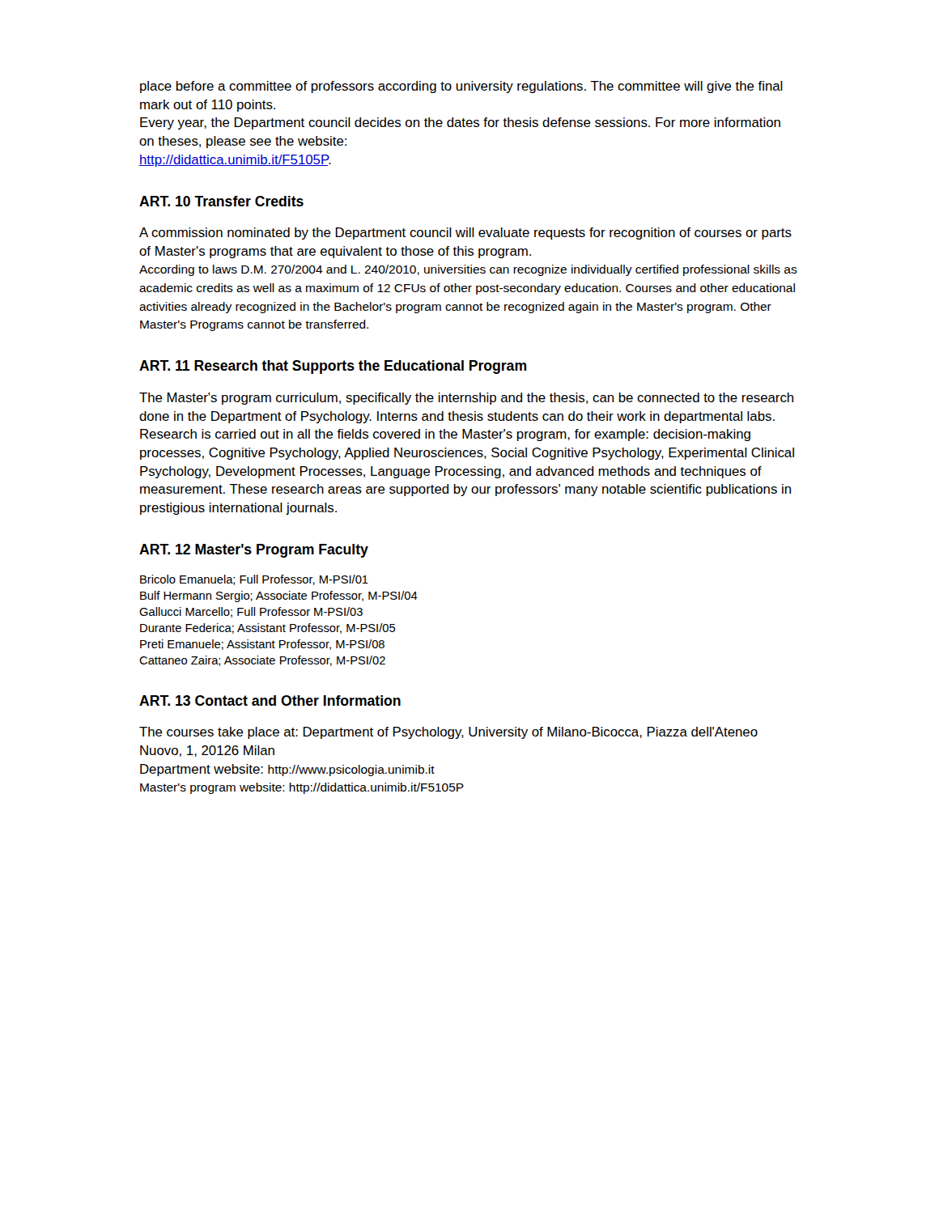place before a committee of professors according to university regulations. The committee will give the final mark out of 110 points.
Every year, the Department council decides on the dates for thesis defense sessions. For more information on theses, please see the website:
http://didattica.unimib.it/F5105P.
ART. 10 Transfer Credits
A commission nominated by the Department council will evaluate requests for recognition of courses or parts of Master's programs that are equivalent to those of this program.
According to laws D.M. 270/2004 and L. 240/2010, universities can recognize individually certified professional skills as academic credits as well as a maximum of 12 CFUs of other post-secondary education. Courses and other educational activities already recognized in the Bachelor's program cannot be recognized again in the Master's program. Other Master's Programs cannot be transferred.
ART. 11 Research that Supports the Educational Program
The Master's program curriculum, specifically the internship and the thesis, can be connected to the research done in the Department of Psychology. Interns and thesis students can do their work in departmental labs. Research is carried out in all the fields covered in the Master's program, for example: decision-making processes, Cognitive Psychology, Applied Neurosciences, Social Cognitive Psychology, Experimental Clinical Psychology, Development Processes, Language Processing, and advanced methods and techniques of measurement. These research areas are supported by our professors' many notable scientific publications in prestigious international journals.
ART. 12 Master's Program Faculty
Bricolo Emanuela; Full Professor, M-PSI/01 Bulf Hermann Sergio; Associate Professor, M-PSI/04 Gallucci Marcello; Full Professor M-PSI/03 Durante Federica; Assistant Professor, M-PSI/05 Preti Emanuele; Assistant Professor, M-PSI/08 Cattaneo Zaira; Associate Professor, M-PSI/02
ART. 13 Contact and Other Information
The courses take place at: Department of Psychology, University of Milano-Bicocca, Piazza dell'Ateneo Nuovo, 1, 20126 Milan
Department website: http://www.psicologia.unimib.it
Master's program website: http://didattica.unimib.it/F5105P